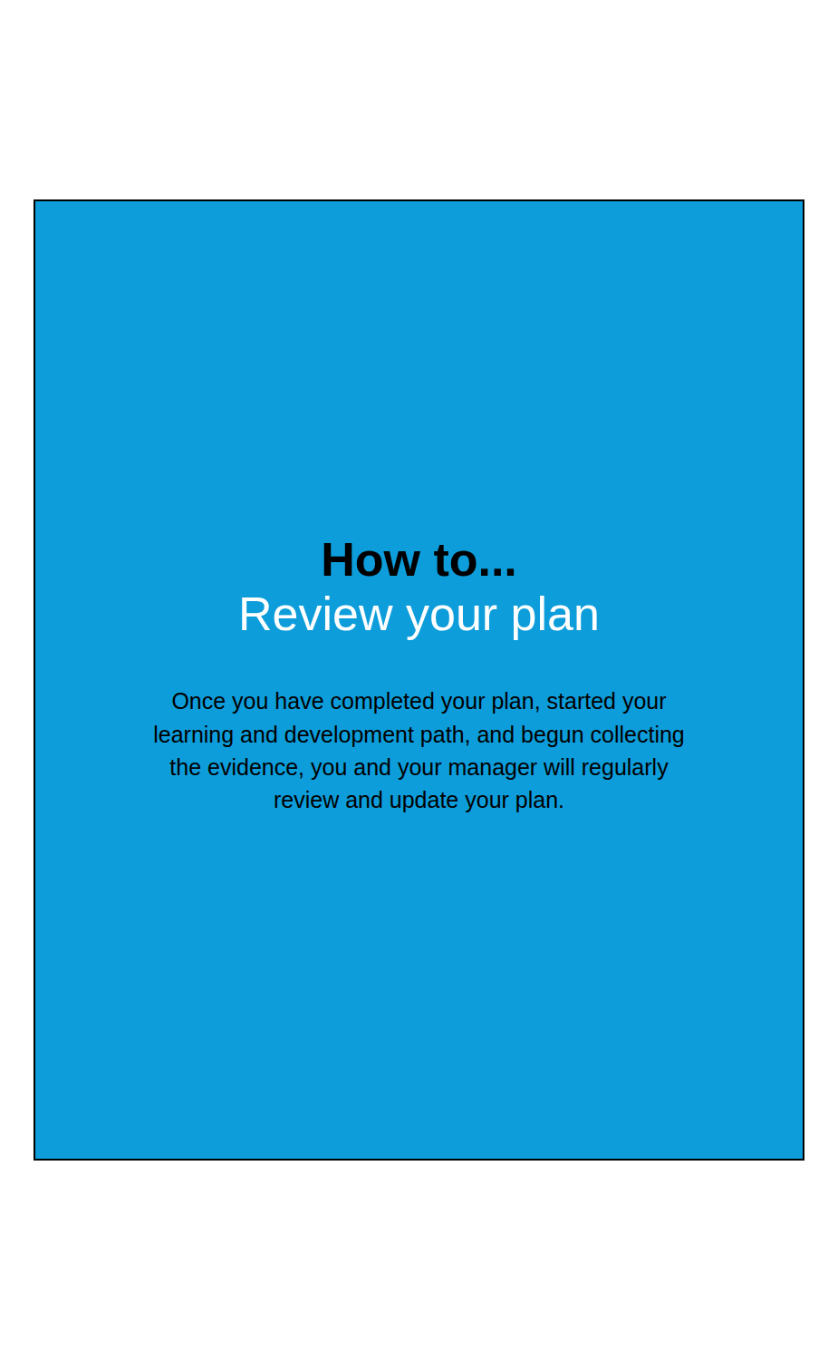How to...
Review your plan
Once you have completed your plan, started your learning and development path, and begun collecting the evidence, you and your manager will regularly review and update your plan.